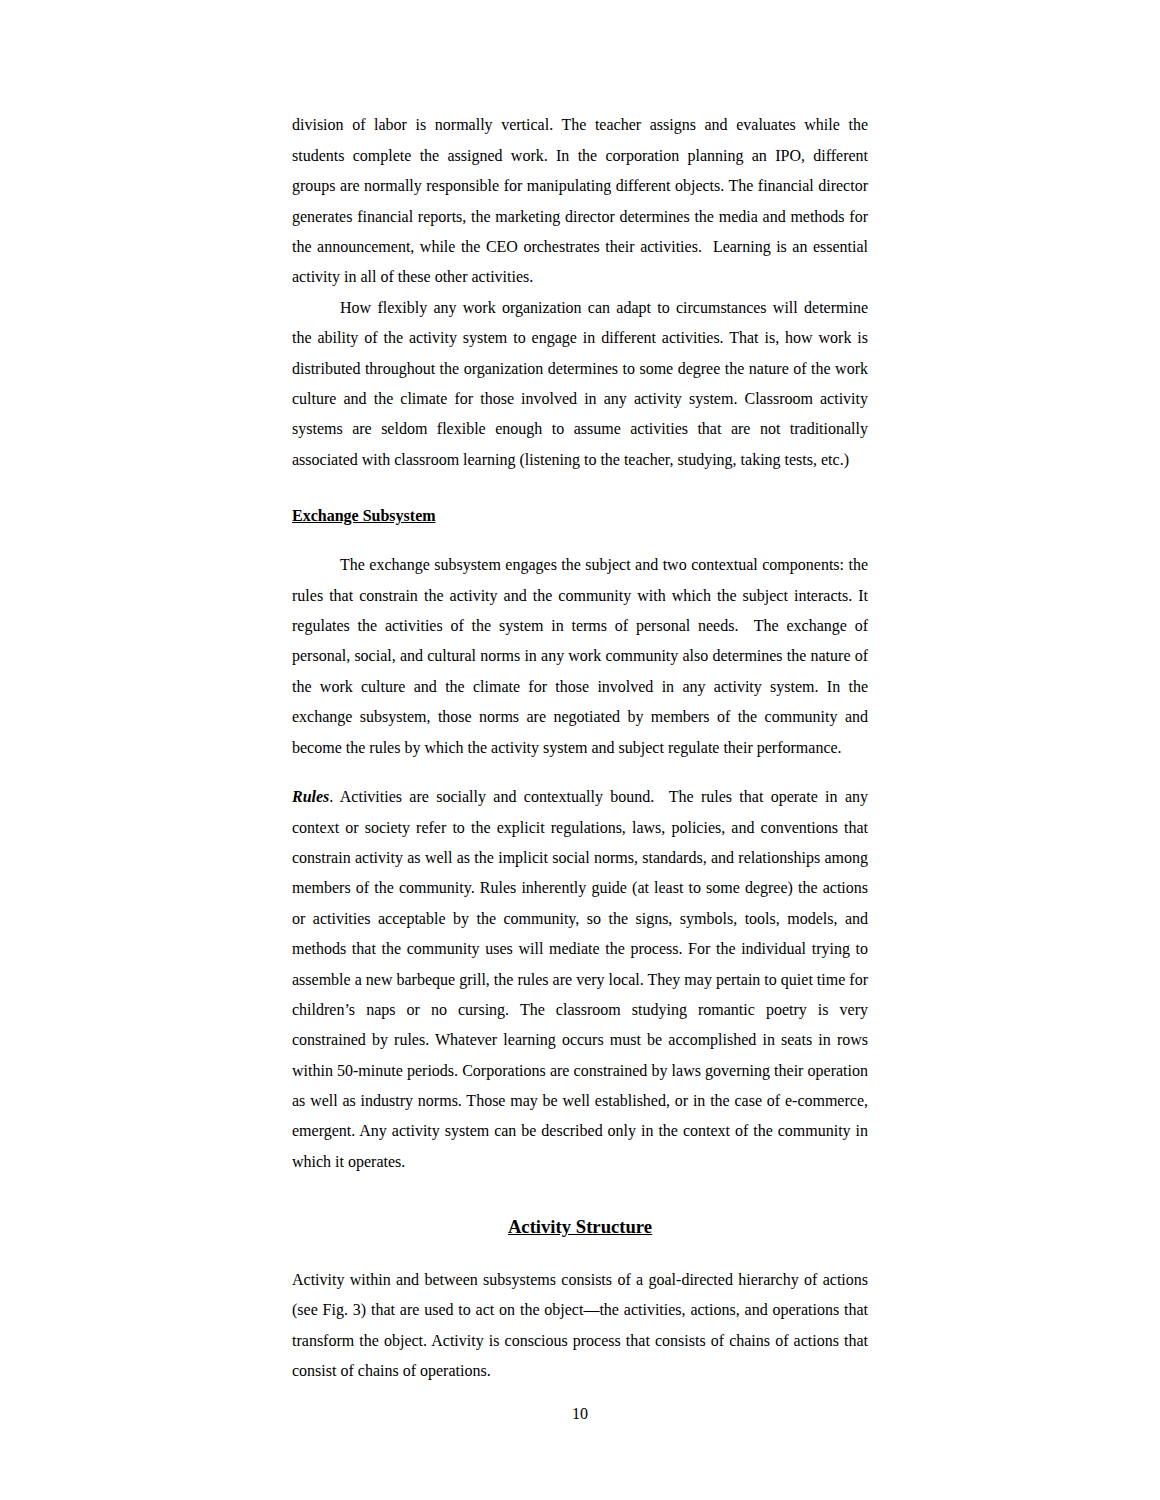division of labor is normally vertical. The teacher assigns and evaluates while the students complete the assigned work. In the corporation planning an IPO, different groups are normally responsible for manipulating different objects. The financial director generates financial reports, the marketing director determines the media and methods for the announcement, while the CEO orchestrates their activities. Learning is an essential activity in all of these other activities.
How flexibly any work organization can adapt to circumstances will determine the ability of the activity system to engage in different activities. That is, how work is distributed throughout the organization determines to some degree the nature of the work culture and the climate for those involved in any activity system. Classroom activity systems are seldom flexible enough to assume activities that are not traditionally associated with classroom learning (listening to the teacher, studying, taking tests, etc.)
Exchange Subsystem
The exchange subsystem engages the subject and two contextual components: the rules that constrain the activity and the community with which the subject interacts. It regulates the activities of the system in terms of personal needs. The exchange of personal, social, and cultural norms in any work community also determines the nature of the work culture and the climate for those involved in any activity system. In the exchange subsystem, those norms are negotiated by members of the community and become the rules by which the activity system and subject regulate their performance.
Rules. Activities are socially and contextually bound. The rules that operate in any context or society refer to the explicit regulations, laws, policies, and conventions that constrain activity as well as the implicit social norms, standards, and relationships among members of the community. Rules inherently guide (at least to some degree) the actions or activities acceptable by the community, so the signs, symbols, tools, models, and methods that the community uses will mediate the process. For the individual trying to assemble a new barbeque grill, the rules are very local. They may pertain to quiet time for children’s naps or no cursing. The classroom studying romantic poetry is very constrained by rules. Whatever learning occurs must be accomplished in seats in rows within 50-minute periods. Corporations are constrained by laws governing their operation as well as industry norms. Those may be well established, or in the case of e-commerce, emergent. Any activity system can be described only in the context of the community in which it operates.
Activity Structure
Activity within and between subsystems consists of a goal-directed hierarchy of actions (see Fig. 3) that are used to act on the object—the activities, actions, and operations that transform the object. Activity is conscious process that consists of chains of actions that consist of chains of operations.
10